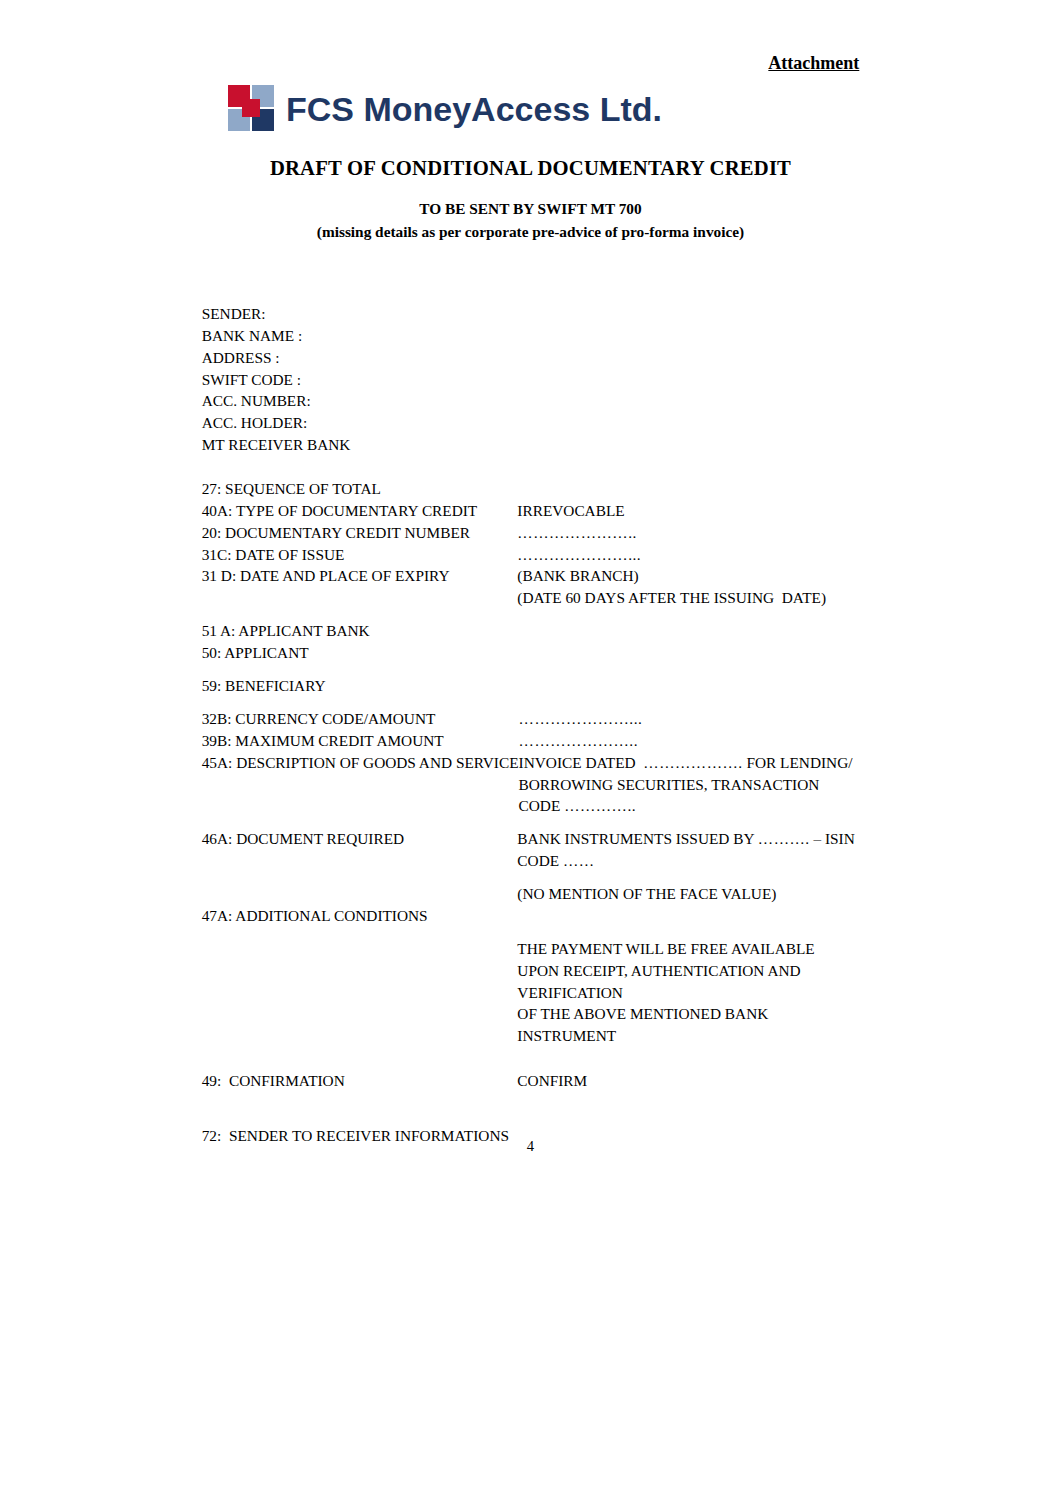Attachment
FCS MoneyAccess Ltd.
DRAFT OF CONDITIONAL DOCUMENTARY CREDIT
TO BE SENT BY SWIFT MT 700
(missing details as per corporate pre-advice of pro-forma invoice)
SENDER:
BANK NAME :
ADDRESS :
SWIFT CODE :
ACC. NUMBER:
ACC. HOLDER:
MT RECEIVER BANK
| 27: SEQUENCE OF TOTAL | |
| 40A: TYPE OF DOCUMENTARY CREDIT | IRREVOCABLE |
| 20: DOCUMENTARY CREDIT NUMBER | ………………….. |
| 31C: DATE OF ISSUE | …………………... |
| 31 D: DATE AND PLACE OF EXPIRY | (BANK BRANCH) (DATE 60 DAYS AFTER THE ISSUING DATE) |
| 51 A: APPLICANT BANK | |
| 50: APPLICANT | |
| 59: BENEFICIARY | |
| 32B: CURRENCY CODE/AMOUNT | …………………... |
| 39B: MAXIMUM CREDIT AMOUNT | ………………….. |
| 45A: DESCRIPTION OF GOODS AND SERVICE | INVOICE DATED ………………. FOR LENDING/ BORROWING SECURITIES, TRANSACTION CODE ………….. |
| 46A: DOCUMENT REQUIRED | BANK INSTRUMENTS ISSUED BY ………. – ISIN CODE …… |
| | (NO MENTION OF THE FACE VALUE) |
| 47A: ADDITIONAL CONDITIONS | |
| | THE PAYMENT WILL BE FREE AVAILABLE UPON RECEIPT, AUTHENTICATION AND VERIFICATION OF THE ABOVE MENTIONED BANK INSTRUMENT |
| 49: CONFIRMATION | CONFIRM |
| 72: SENDER TO RECEIVER INFORMATIONS | |
4